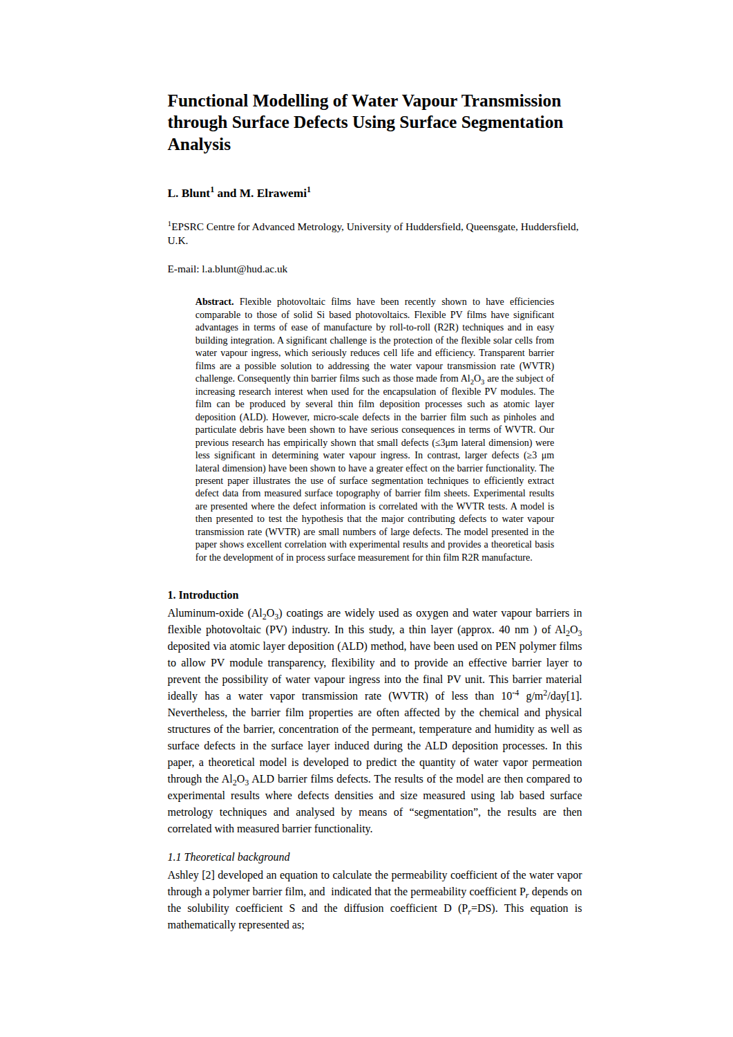Functional Modelling of Water Vapour Transmission through Surface Defects Using Surface Segmentation Analysis
L. Blunt1 and M. Elrawemi1
1EPSRC Centre for Advanced Metrology, University of Huddersfield, Queensgate, Huddersfield, U.K.
E-mail: l.a.blunt@hud.ac.uk
Abstract. Flexible photovoltaic films have been recently shown to have efficiencies comparable to those of solid Si based photovoltaics. Flexible PV films have significant advantages in terms of ease of manufacture by roll-to-roll (R2R) techniques and in easy building integration. A significant challenge is the protection of the flexible solar cells from water vapour ingress, which seriously reduces cell life and efficiency. Transparent barrier films are a possible solution to addressing the water vapour transmission rate (WVTR) challenge. Consequently thin barrier films such as those made from Al2O3 are the subject of increasing research interest when used for the encapsulation of flexible PV modules. The film can be produced by several thin film deposition processes such as atomic layer deposition (ALD). However, micro-scale defects in the barrier film such as pinholes and particulate debris have been shown to have serious consequences in terms of WVTR. Our previous research has empirically shown that small defects (≤3μm lateral dimension) were less significant in determining water vapour ingress. In contrast, larger defects (≥3 μm lateral dimension) have been shown to have a greater effect on the barrier functionality. The present paper illustrates the use of surface segmentation techniques to efficiently extract defect data from measured surface topography of barrier film sheets. Experimental results are presented where the defect information is correlated with the WVTR tests. A model is then presented to test the hypothesis that the major contributing defects to water vapour transmission rate (WVTR) are small numbers of large defects. The model presented in the paper shows excellent correlation with experimental results and provides a theoretical basis for the development of in process surface measurement for thin film R2R manufacture.
1. Introduction
Aluminum-oxide (Al2O3) coatings are widely used as oxygen and water vapour barriers in flexible photovoltaic (PV) industry. In this study, a thin layer (approx. 40 nm ) of Al2O3 deposited via atomic layer deposition (ALD) method, have been used on PEN polymer films to allow PV module transparency, flexibility and to provide an effective barrier layer to prevent the possibility of water vapour ingress into the final PV unit. This barrier material ideally has a water vapor transmission rate (WVTR) of less than 10-4 g/m2/day[1]. Nevertheless, the barrier film properties are often affected by the chemical and physical structures of the barrier, concentration of the permeant, temperature and humidity as well as surface defects in the surface layer induced during the ALD deposition processes. In this paper, a theoretical model is developed to predict the quantity of water vapor permeation through the Al2O3 ALD barrier films defects. The results of the model are then compared to experimental results where defects densities and size measured using lab based surface metrology techniques and analysed by means of “segmentation”, the results are then correlated with measured barrier functionality.
1.1 Theoretical background
Ashley [2] developed an equation to calculate the permeability coefficient of the water vapor through a polymer barrier film, and indicated that the permeability coefficient Pr depends on the solubility coefficient S and the diffusion coefficient D (Pr=DS). This equation is mathematically represented as;